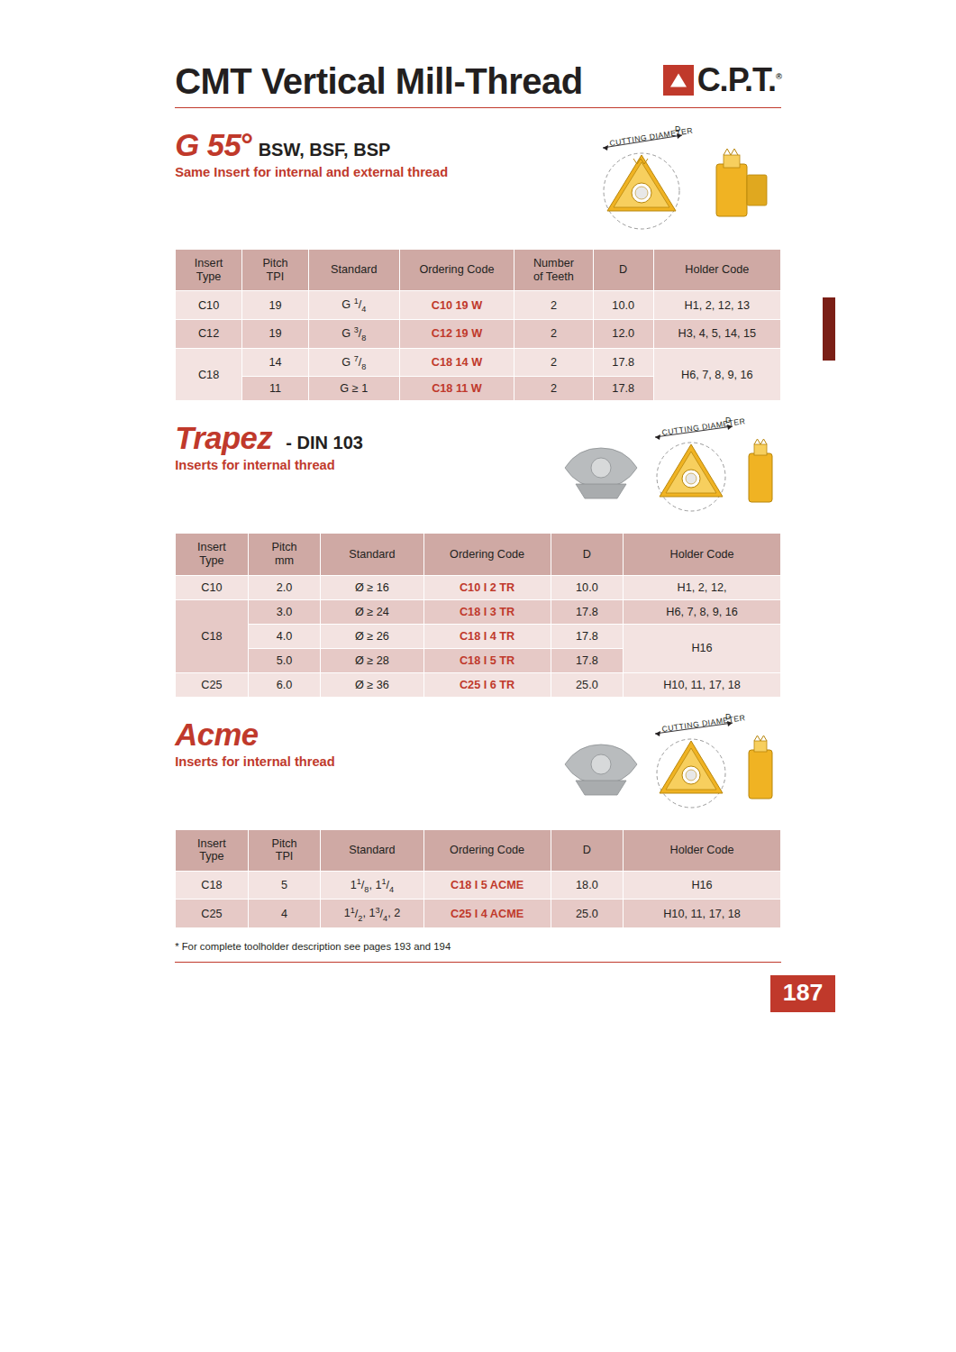CMT Vertical Mill-Thread
C.P.T.®
G 55°BSW, BSF, BSP
Same Insert for internal and external thread
CUTTING DIAMETER D
| Insert Type | Pitch TPI | Standard | Ordering Code | Number of Teeth | D | Holder Code |
| --- | --- | --- | --- | --- | --- | --- |
| C10 | 19 | G 1 / 4 | C10 19 W | 2 | 10.0 | H1, 2, 12, 13 |
| C12 | 19 | G 3 / 8 | C12 19 W | 2 | 12.0 | H3, 4, 5, 14, 15 |
| C18 | 14 | G 7 / 8 | C18 14 W | 2 | 17.8 | H6, 7, 8, 9, 16 |
| 11 | G ≥ 1 | C18 11 W | 2 | 17.8 |
Trapez - DIN 103
Inserts for internal thread
CUTTING DIAMETER D
| Insert Type | Pitch mm | Standard | Ordering Code | D | Holder Code |
| --- | --- | --- | --- | --- | --- |
| C10 | 2.0 | Ø ≥ 16 | C10 I 2 TR | 10.0 | H1, 2, 12, |
| C18 | 3.0 | Ø ≥ 24 | C18 I 3 TR | 17.8 | H6, 7, 8, 9, 16 |
| 4.0 | Ø ≥ 26 | C18 I 4 TR | 17.8 | H16 |
| 5.0 | Ø ≥ 28 | C18 I 5 TR | 17.8 |
| C25 | 6.0 | Ø ≥ 36 | C25 I 6 TR | 25.0 | H10, 11, 17, 18 |
Acme
Inserts for internal thread
CUTTING DIAMETER D
| Insert Type | Pitch TPI | Standard | Ordering Code | D | Holder Code |
| --- | --- | --- | --- | --- | --- |
| C18 | 5 | 1 1 / 8 , 1 1 / 4 | C18 I 5 ACME | 18.0 | H16 |
| C25 | 4 | 1 1 / 2 , 1 3 / 4 , 2 | C25 I 4 ACME | 25.0 | H10, 11, 17, 18 |
* For complete toolholder description see pages 193 and 194
187